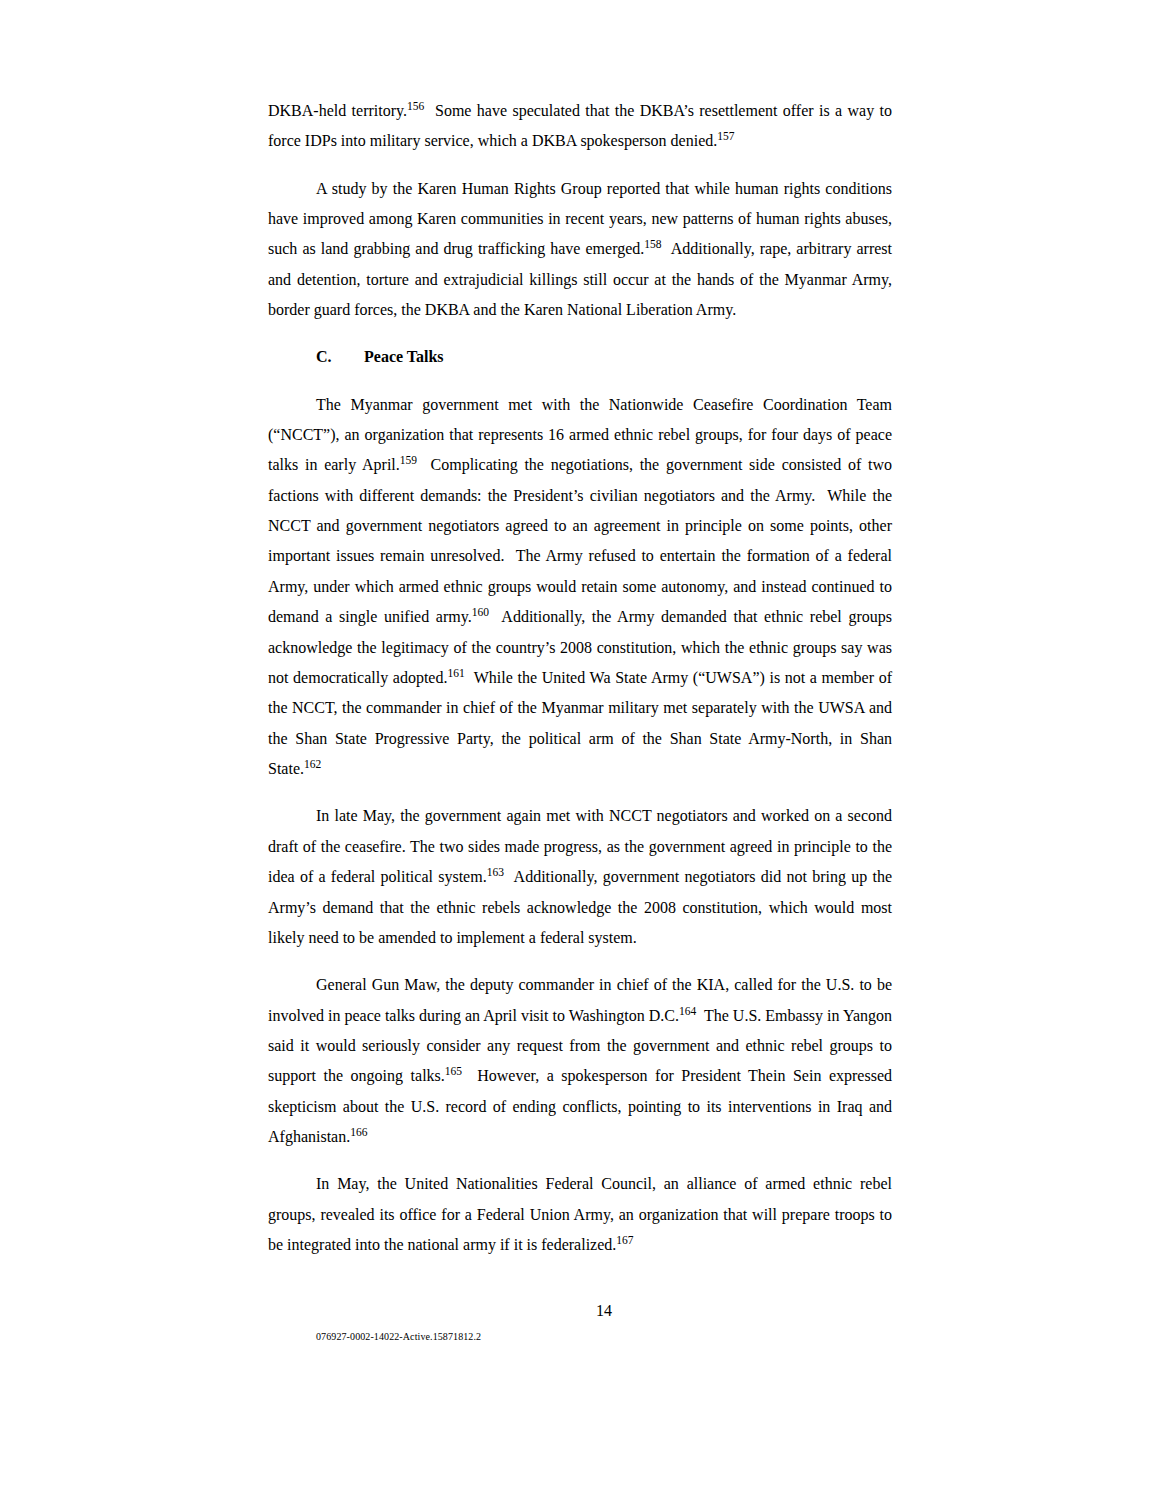DKBA-held territory.156 Some have speculated that the DKBA’s resettlement offer is a way to force IDPs into military service, which a DKBA spokesperson denied.157
A study by the Karen Human Rights Group reported that while human rights conditions have improved among Karen communities in recent years, new patterns of human rights abuses, such as land grabbing and drug trafficking have emerged.158 Additionally, rape, arbitrary arrest and detention, torture and extrajudicial killings still occur at the hands of the Myanmar Army, border guard forces, the DKBA and the Karen National Liberation Army.
C. Peace Talks
The Myanmar government met with the Nationwide Ceasefire Coordination Team (“NCCT”), an organization that represents 16 armed ethnic rebel groups, for four days of peace talks in early April.159 Complicating the negotiations, the government side consisted of two factions with different demands: the President’s civilian negotiators and the Army. While the NCCT and government negotiators agreed to an agreement in principle on some points, other important issues remain unresolved. The Army refused to entertain the formation of a federal Army, under which armed ethnic groups would retain some autonomy, and instead continued to demand a single unified army.160 Additionally, the Army demanded that ethnic rebel groups acknowledge the legitimacy of the country’s 2008 constitution, which the ethnic groups say was not democratically adopted.161 While the United Wa State Army (“UWSA”) is not a member of the NCCT, the commander in chief of the Myanmar military met separately with the UWSA and the Shan State Progressive Party, the political arm of the Shan State Army-North, in Shan State.162
In late May, the government again met with NCCT negotiators and worked on a second draft of the ceasefire. The two sides made progress, as the government agreed in principle to the idea of a federal political system.163 Additionally, government negotiators did not bring up the Army’s demand that the ethnic rebels acknowledge the 2008 constitution, which would most likely need to be amended to implement a federal system.
General Gun Maw, the deputy commander in chief of the KIA, called for the U.S. to be involved in peace talks during an April visit to Washington D.C.164 The U.S. Embassy in Yangon said it would seriously consider any request from the government and ethnic rebel groups to support the ongoing talks.165 However, a spokesperson for President Thein Sein expressed skepticism about the U.S. record of ending conflicts, pointing to its interventions in Iraq and Afghanistan.166
In May, the United Nationalities Federal Council, an alliance of armed ethnic rebel groups, revealed its office for a Federal Union Army, an organization that will prepare troops to be integrated into the national army if it is federalized.167
14
076927-0002-14022-Active.15871812.2